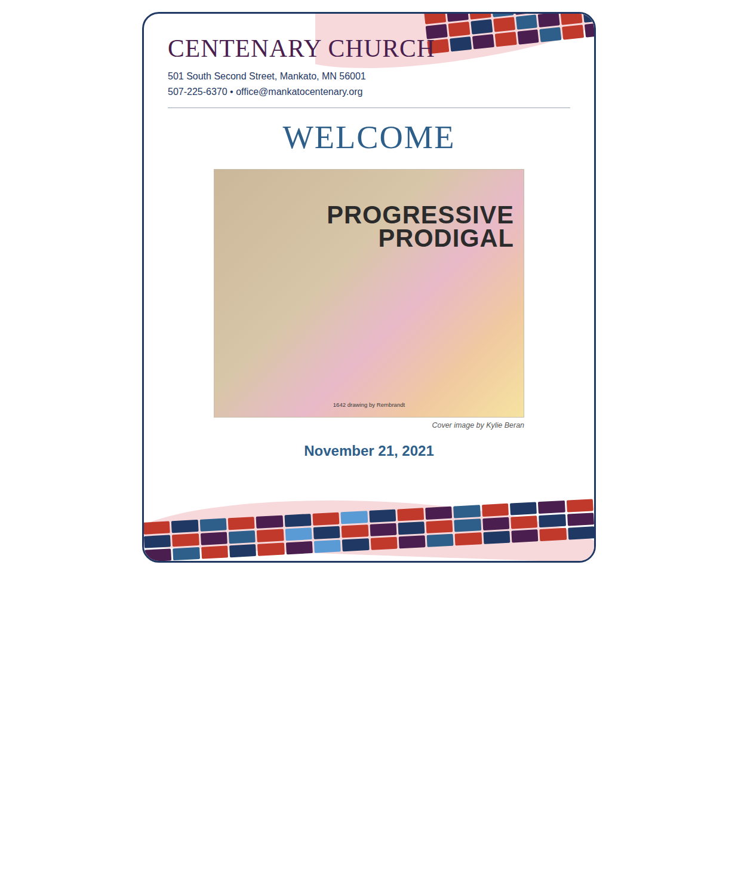Centenary Church
501 South Second Street, Mankato, MN 56001
507-225-6370 • office@mankatocentenary.org
Welcome
Progressive
Prodigal
1642 drawing by Rembrandt
Cover image by Kylie Beran
November 21, 2021